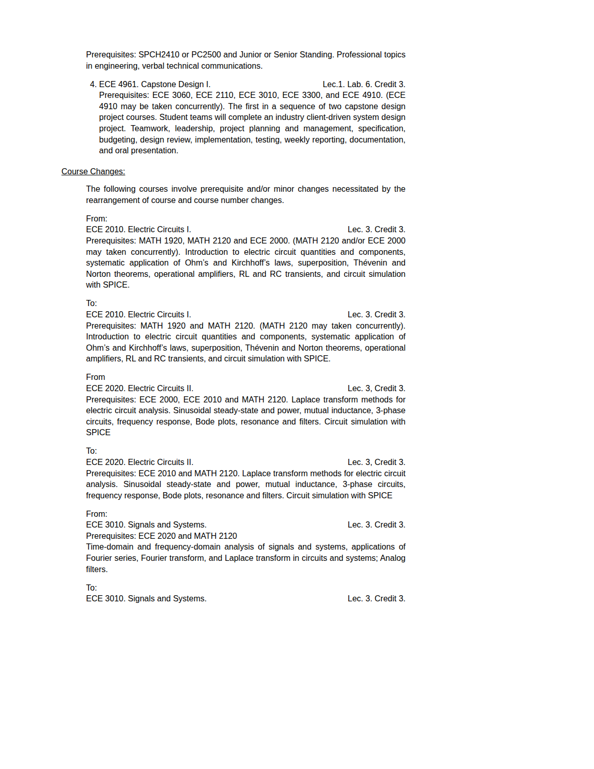Prerequisites: SPCH2410 or PC2500 and Junior or Senior Standing. Professional topics in engineering, verbal technical communications.
ECE 4961. Capstone Design I. Lec.1. Lab. 6. Credit 3.
Prerequisites: ECE 3060, ECE 2110, ECE 3010, ECE 3300, and ECE 4910. (ECE 4910 may be taken concurrently). The first in a sequence of two capstone design project courses. Student teams will complete an industry client-driven system design project. Teamwork, leadership, project planning and management, specification, budgeting, design review, implementation, testing, weekly reporting, documentation, and oral presentation.
Course Changes:
The following courses involve prerequisite and/or minor changes necessitated by the rearrangement of course and course number changes.
From:
ECE 2010. Electric Circuits I. Lec. 3. Credit 3.
Prerequisites: MATH 1920, MATH 2120 and ECE 2000. (MATH 2120 and/or ECE 2000 may taken concurrently). Introduction to electric circuit quantities and components, systematic application of Ohm’s and Kirchhoff’s laws, superposition, Thévenin and Norton theorems, operational amplifiers, RL and RC transients, and circuit simulation with SPICE.
To:
ECE 2010. Electric Circuits I. Lec. 3. Credit 3.
Prerequisites: MATH 1920 and MATH 2120. (MATH 2120 may taken concurrently). Introduction to electric circuit quantities and components, systematic application of Ohm’s and Kirchhoff’s laws, superposition, Thévenin and Norton theorems, operational amplifiers, RL and RC transients, and circuit simulation with SPICE.
From
ECE 2020. Electric Circuits II. Lec. 3, Credit 3.
Prerequisites: ECE 2000, ECE 2010 and MATH 2120. Laplace transform methods for electric circuit analysis. Sinusoidal steady-state and power, mutual inductance, 3-phase circuits, frequency response, Bode plots, resonance and filters. Circuit simulation with SPICE
To:
ECE 2020. Electric Circuits II. Lec. 3, Credit 3.
Prerequisites: ECE 2010 and MATH 2120. Laplace transform methods for electric circuit analysis. Sinusoidal steady-state and power, mutual inductance, 3-phase circuits, frequency response, Bode plots, resonance and filters. Circuit simulation with SPICE
From:
ECE 3010. Signals and Systems. Lec. 3. Credit 3.
Prerequisites: ECE 2020 and MATH 2120
Time-domain and frequency-domain analysis of signals and systems, applications of Fourier series, Fourier transform, and Laplace transform in circuits and systems; Analog filters.
To:
ECE 3010. Signals and Systems. Lec. 3. Credit 3.